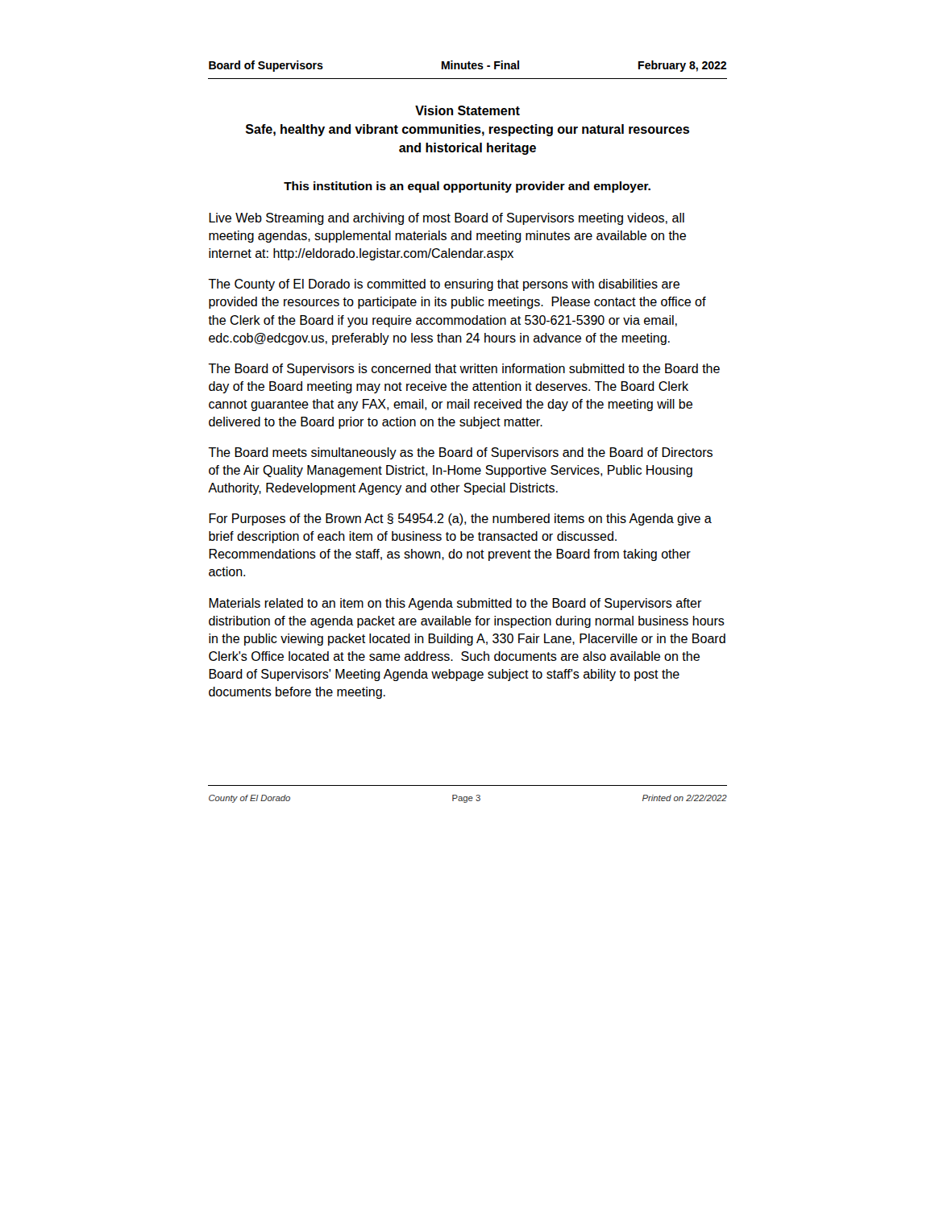Board of Supervisors
Minutes - Final
February 8, 2022
Vision Statement
Safe, healthy and vibrant communities, respecting our natural resources
and historical heritage
This institution is an equal opportunity provider and employer.
Live Web Streaming and archiving of most Board of Supervisors meeting videos, all meeting agendas, supplemental materials and meeting minutes are available on the internet at: http://eldorado.legistar.com/Calendar.aspx
The County of El Dorado is committed to ensuring that persons with disabilities are provided the resources to participate in its public meetings. Please contact the office of the Clerk of the Board if you require accommodation at 530-621-5390 or via email, edc.cob@edcgov.us, preferably no less than 24 hours in advance of the meeting.
The Board of Supervisors is concerned that written information submitted to the Board the day of the Board meeting may not receive the attention it deserves. The Board Clerk cannot guarantee that any FAX, email, or mail received the day of the meeting will be delivered to the Board prior to action on the subject matter.
The Board meets simultaneously as the Board of Supervisors and the Board of Directors of the Air Quality Management District, In-Home Supportive Services, Public Housing Authority, Redevelopment Agency and other Special Districts.
For Purposes of the Brown Act § 54954.2 (a), the numbered items on this Agenda give a brief description of each item of business to be transacted or discussed. Recommendations of the staff, as shown, do not prevent the Board from taking other action.
Materials related to an item on this Agenda submitted to the Board of Supervisors after distribution of the agenda packet are available for inspection during normal business hours in the public viewing packet located in Building A, 330 Fair Lane, Placerville or in the Board Clerk's Office located at the same address. Such documents are also available on the Board of Supervisors' Meeting Agenda webpage subject to staff's ability to post the documents before the meeting.
County of El Dorado
Page 3
Printed on 2/22/2022